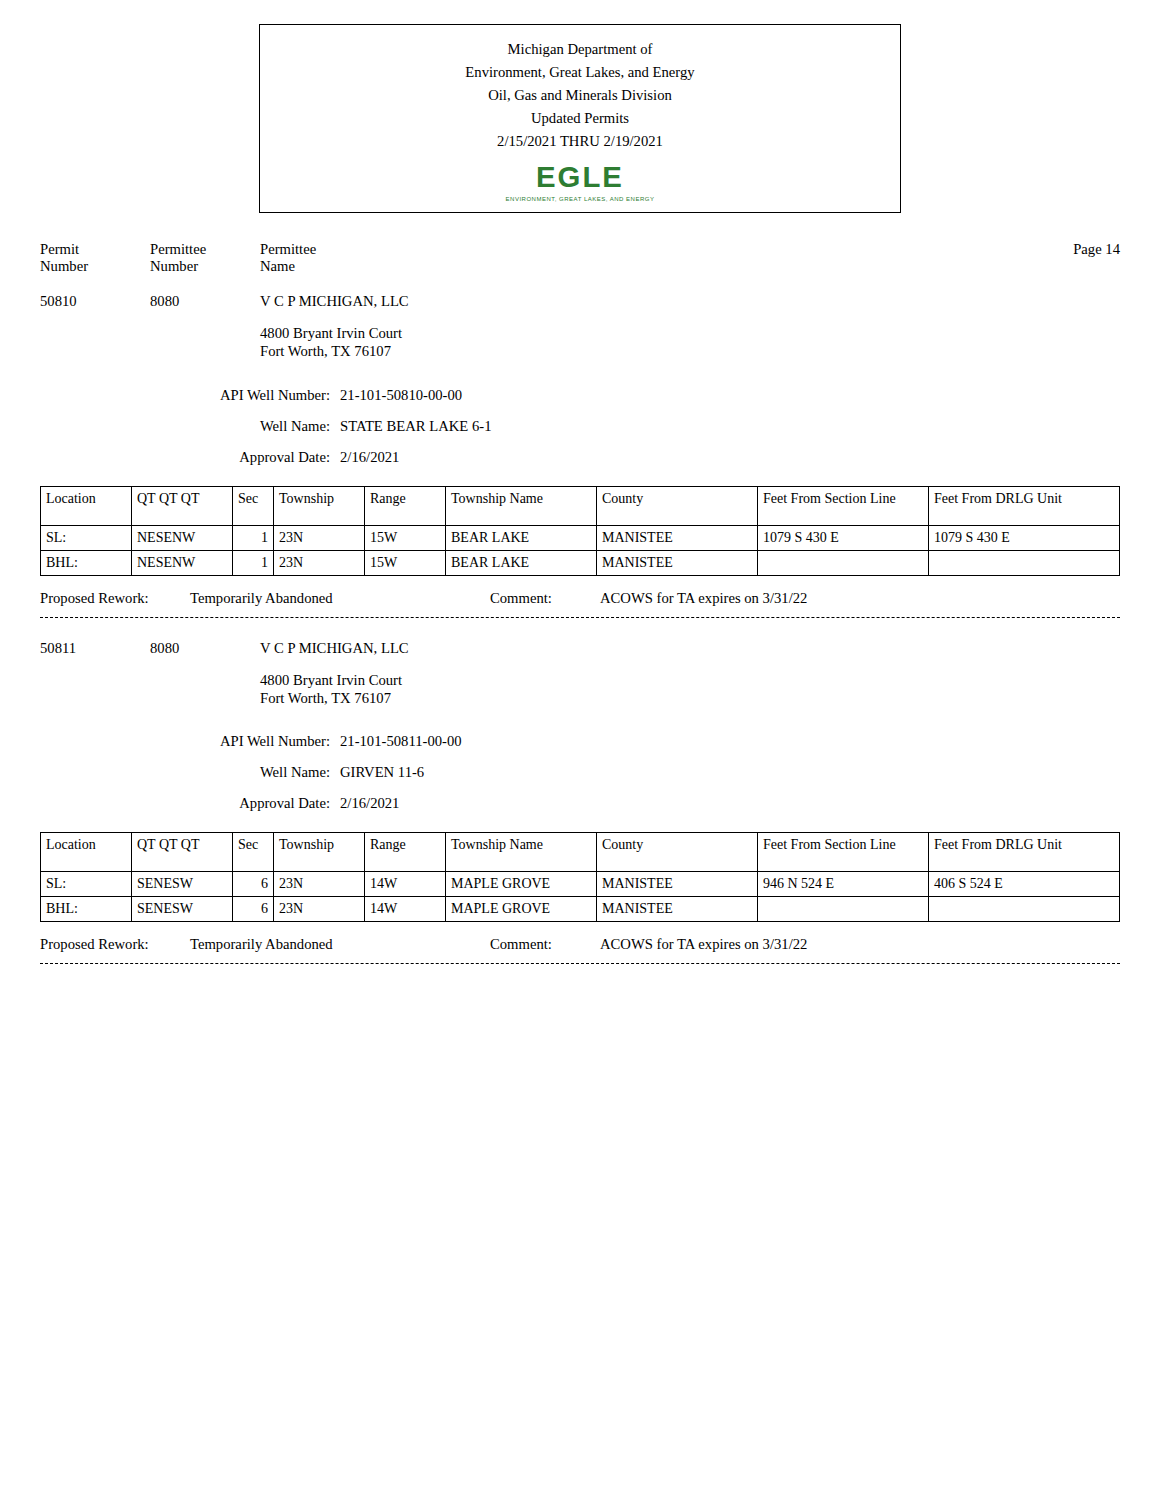Michigan Department of
Environment, Great Lakes, and Energy
Oil, Gas and Minerals Division
Updated Permits
2/15/2021 THRU 2/19/2021
EGLE
ENVIRONMENT, GREAT LAKES, AND ENERGY
| Permit Number | Permittee Number | Permittee Name | Page 14 |
| 50810 | 8080 | V C P MICHIGAN, LLC 4800 Bryant Irvin Court Fort Worth, TX 76107 |
| API Well Number: | 21-101-50810-00-00 |
| Well Name: | STATE BEAR LAKE 6-1 |
| Approval Date: | 2/16/2021 |
| Location | QT QT QT | Sec | Township | Range | Township Name | County | Feet From Section Line | Feet From DRLG Unit |
| --- | --- | --- | --- | --- | --- | --- | --- | --- |
| SL: | NESENW | 1 | 23N | 15W | BEAR LAKE | MANISTEE | 1079 S 430 E | 1079 S 430 E |
| BHL: | NESENW | 1 | 23N | 15W | BEAR LAKE | MANISTEE | | |
| Proposed Rework: | Temporarily Abandoned | Comment: | ACOWS for TA expires on 3/31/22 |
| 50811 | 8080 | V C P MICHIGAN, LLC 4800 Bryant Irvin Court Fort Worth, TX 76107 |
| API Well Number: | 21-101-50811-00-00 |
| Well Name: | GIRVEN 11-6 |
| Approval Date: | 2/16/2021 |
| Location | QT QT QT | Sec | Township | Range | Township Name | County | Feet From Section Line | Feet From DRLG Unit |
| --- | --- | --- | --- | --- | --- | --- | --- | --- |
| SL: | SENESW | 6 | 23N | 14W | MAPLE GROVE | MANISTEE | 946 N 524 E | 406 S 524 E |
| BHL: | SENESW | 6 | 23N | 14W | MAPLE GROVE | MANISTEE | | |
| Proposed Rework: | Temporarily Abandoned | Comment: | ACOWS for TA expires on 3/31/22 |